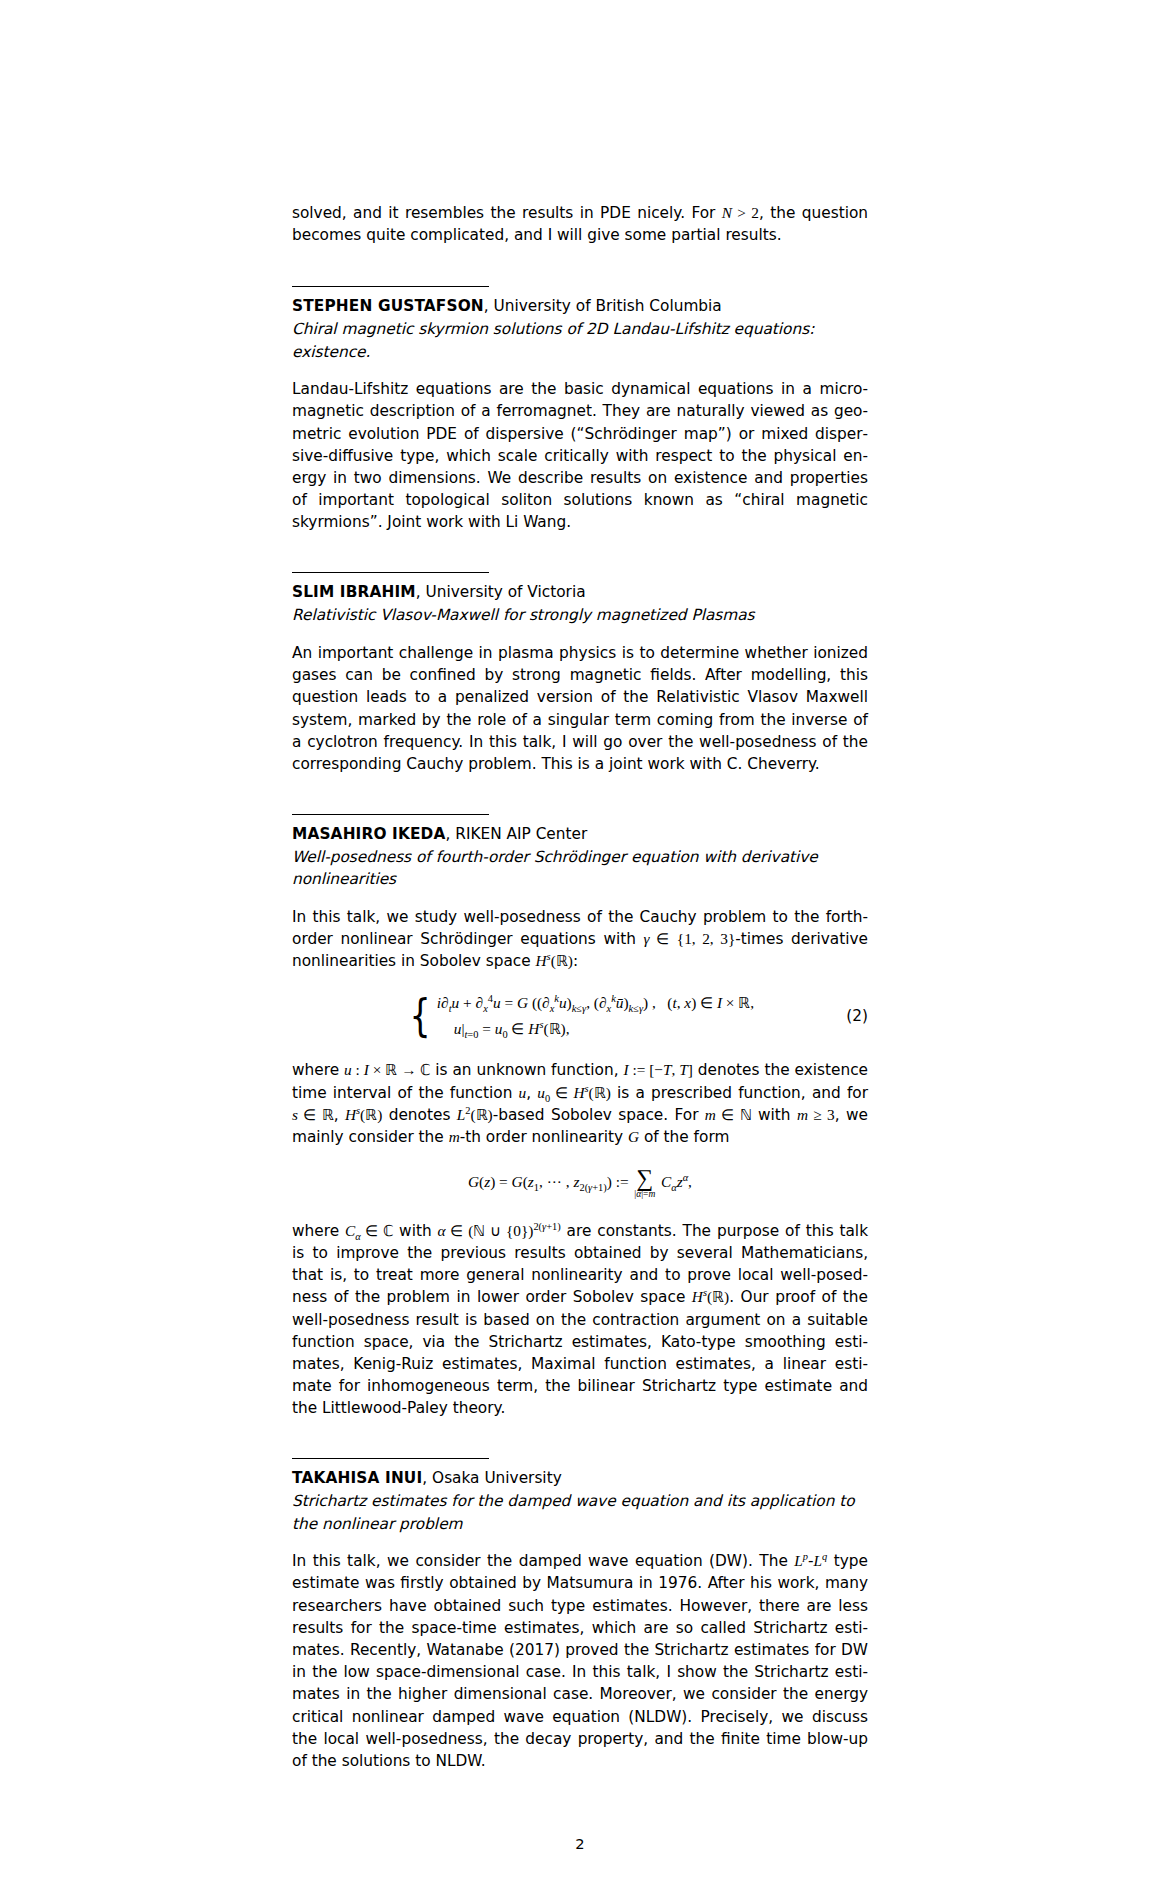solved, and it resembles the results in PDE nicely. For N > 2, the question becomes quite complicated, and I will give some partial results.
STEPHEN GUSTAFSON, University of British Columbia
Chiral magnetic skyrmion solutions of 2D Landau-Lifshitz equations: existence.
Landau-Lifshitz equations are the basic dynamical equations in a micromagnetic description of a ferromagnet. They are naturally viewed as geometric evolution PDE of dispersive (“Schrödinger map”) or mixed dispersive-diffusive type, which scale critically with respect to the physical energy in two dimensions. We describe results on existence and properties of important topological soliton solutions known as “chiral magnetic skyrmions”. Joint work with Li Wang.
SLIM IBRAHIM, University of Victoria
Relativistic Vlasov-Maxwell for strongly magnetized Plasmas
An important challenge in plasma physics is to determine whether ionized gases can be confined by strong magnetic fields. After modelling, this question leads to a penalized version of the Relativistic Vlasov Maxwell system, marked by the role of a singular term coming from the inverse of a cyclotron frequency. In this talk, I will go over the well-posedness of the corresponding Cauchy problem. This is a joint work with C. Cheverry.
MASAHIRO IKEDA, RIKEN AIP Center
Well-posedness of fourth-order Schrödinger equation with derivative nonlinearities
In this talk, we study well-posedness of the Cauchy problem to the forth-order nonlinear Schrödinger equations with γ ∈ {1, 2, 3}-times derivative nonlinearities in Sobolev space Hs(ℝ):
{
i∂tu + ∂x4u = G ((∂xku)k≤γ, (∂xkū)k≤γ) , (t, x) ∈ I × ℝ,
u|t=0 = u0 ∈ Hs(ℝ),
(2)
where u : I × ℝ → ℂ is an unknown function, I := [−T, T] denotes the existence time interval of the function u, u0 ∈ Hs(ℝ) is a prescribed function, and for s ∈ ℝ, Hs(ℝ) denotes L2(ℝ)-based Sobolev space. For m ∈ ℕ with m ≥ 3, we mainly consider the m-th order nonlinearity G of the form
G(z) = G(z1, ··· , z2(γ+1)) := ∑|α|=m Cαzα,
where Cα ∈ ℂ with α ∈ (ℕ ∪ {0})2(γ+1) are constants. The purpose of this talk is to improve the previous results obtained by several Mathematicians, that is, to treat more general nonlinearity and to prove local well-posedness of the problem in lower order Sobolev space Hs(ℝ). Our proof of the well-posedness result is based on the contraction argument on a suitable function space, via the Strichartz estimates, Kato-type smoothing estimates, Kenig-Ruiz estimates, Maximal function estimates, a linear estimate for inhomogeneous term, the bilinear Strichartz type estimate and the Littlewood-Paley theory.
TAKAHISA INUI, Osaka University
Strichartz estimates for the damped wave equation and its application to the nonlinear problem
In this talk, we consider the damped wave equation (DW). The Lp-Lq type estimate was firstly obtained by Matsumura in 1976. After his work, many researchers have obtained such type estimates. However, there are less results for the space-time estimates, which are so called Strichartz estimates. Recently, Watanabe (2017) proved the Strichartz estimates for DW in the low space-dimensional case. In this talk, I show the Strichartz estimates in the higher dimensional case. Moreover, we consider the energy critical nonlinear damped wave equation (NLDW). Precisely, we discuss the local well-posedness, the decay property, and the finite time blow-up of the solutions to NLDW.
2